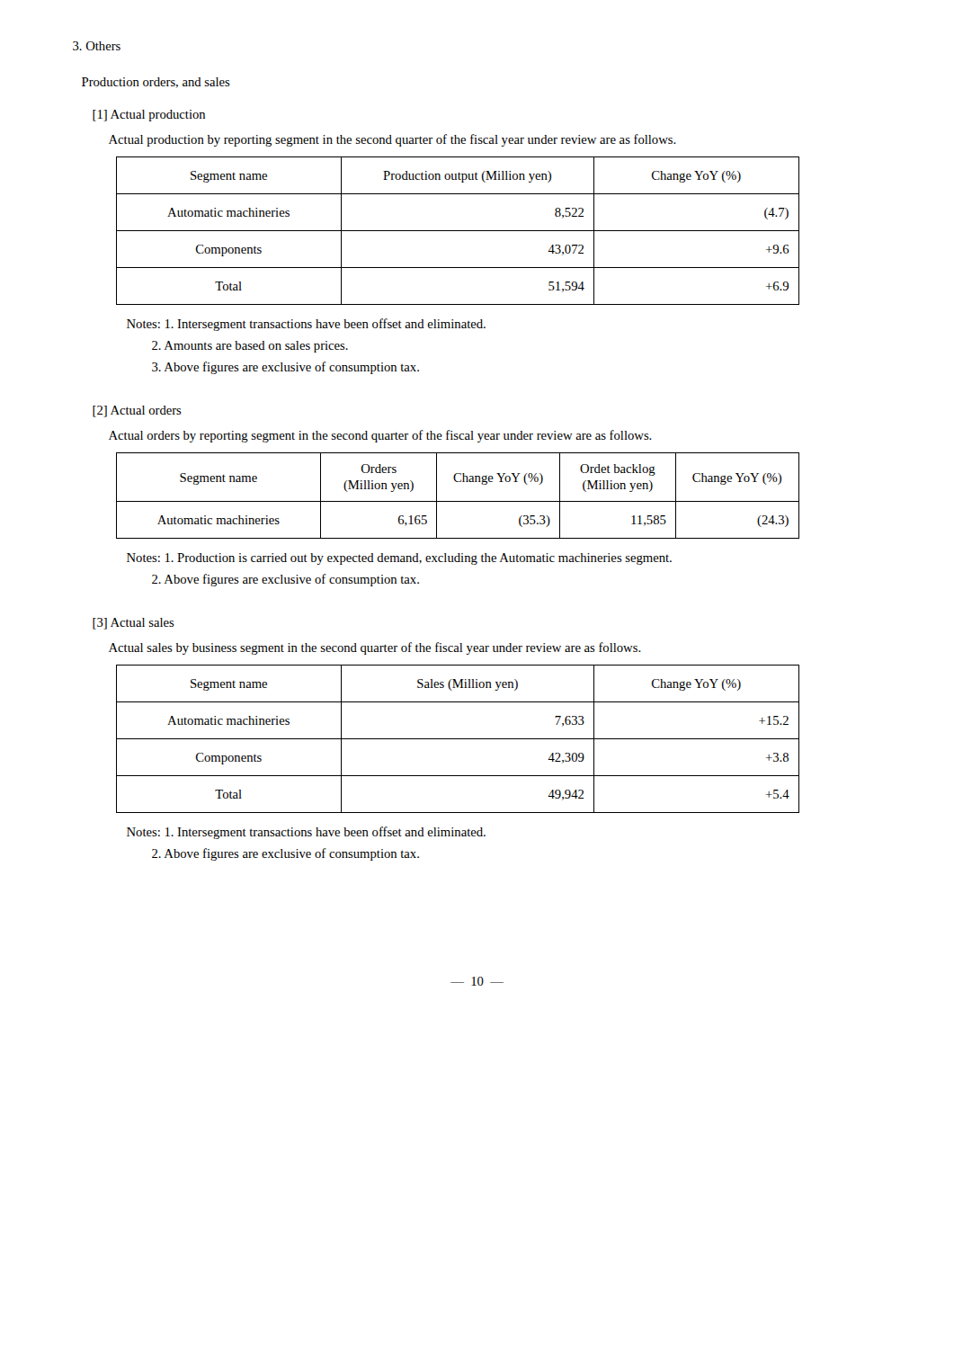3. Others
Production orders, and sales
[1] Actual production
Actual production by reporting segment in the second quarter of the fiscal year under review are as follows.
| Segment name | Production output (Million yen) | Change YoY (%) |
| --- | --- | --- |
| Automatic machineries | 8,522 | (4.7) |
| Components | 43,072 | +9.6 |
| Total | 51,594 | +6.9 |
Notes: 1. Intersegment transactions have been offset and eliminated.
2. Amounts are based on sales prices.
3. Above figures are exclusive of consumption tax.
[2] Actual orders
Actual orders by reporting segment in the second quarter of the fiscal year under review are as follows.
| Segment name | Orders (Million yen) | Change YoY (%) | Ordet backlog (Million yen) | Change YoY (%) |
| --- | --- | --- | --- | --- |
| Automatic machineries | 6,165 | (35.3) | 11,585 | (24.3) |
Notes: 1. Production is carried out by expected demand, excluding the Automatic machineries segment.
2. Above figures are exclusive of consumption tax.
[3] Actual sales
Actual sales by business segment in the second quarter of the fiscal year under review are as follows.
| Segment name | Sales (Million yen) | Change YoY (%) |
| --- | --- | --- |
| Automatic machineries | 7,633 | +15.2 |
| Components | 42,309 | +3.8 |
| Total | 49,942 | +5.4 |
Notes: 1. Intersegment transactions have been offset and eliminated.
2. Above figures are exclusive of consumption tax.
— 10 —